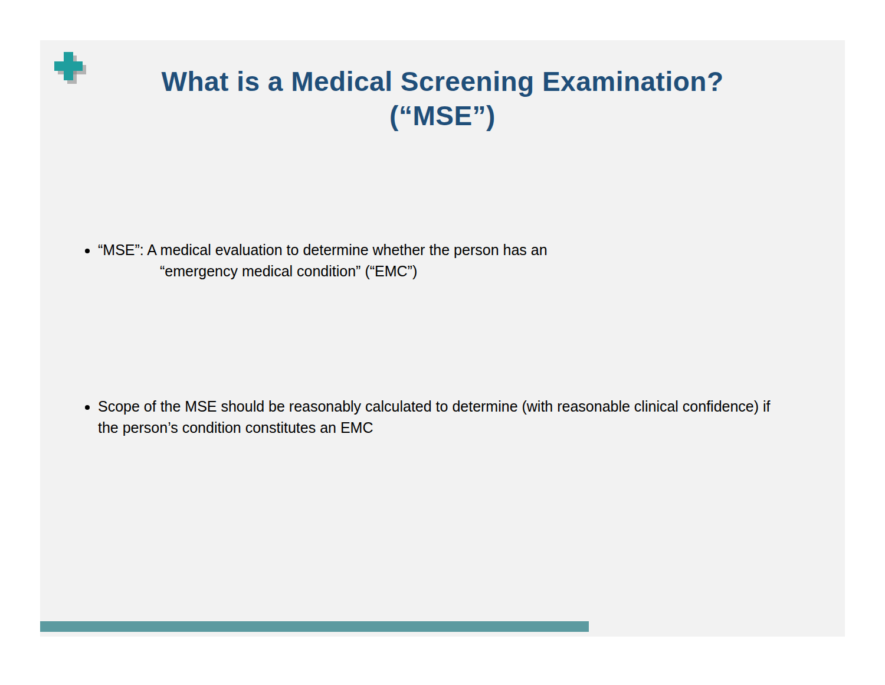What is a Medical Screening Examination?
(“MSE”)
“MSE”: A medical evaluation to determine whether the person has an“emergency medical condition” (“EMC”)
Scope of the MSE should be reasonably calculated to determine (with reasonable clinical confidence) if the person’s condition constitutes an EMC